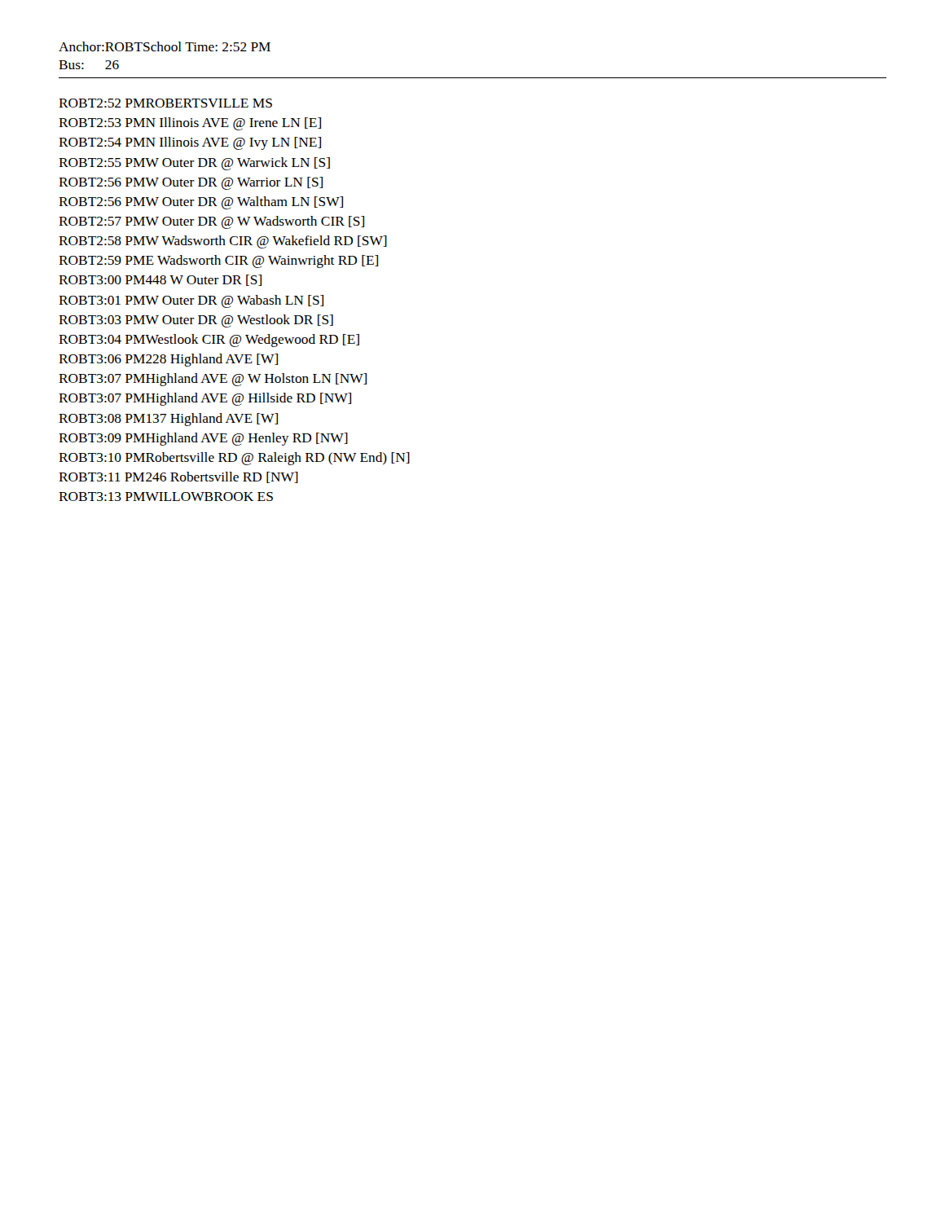| Anchor: | ROBT | School Time: 2:52 PM |
| Bus: | 26 | |
| ROBT | 2:52 PM | ROBERTSVILLE MS |
| ROBT | 2:53 PM | N Illinois AVE @ Irene LN [E] |
| ROBT | 2:54 PM | N Illinois AVE @ Ivy LN [NE] |
| ROBT | 2:55 PM | W Outer DR @ Warwick LN [S] |
| ROBT | 2:56 PM | W Outer DR @ Warrior LN [S] |
| ROBT | 2:56 PM | W Outer DR @ Waltham LN [SW] |
| ROBT | 2:57 PM | W Outer DR @ W Wadsworth CIR [S] |
| ROBT | 2:58 PM | W Wadsworth CIR @ Wakefield RD [SW] |
| ROBT | 2:59 PM | E Wadsworth CIR @ Wainwright RD [E] |
| ROBT | 3:00 PM | 448 W Outer DR [S] |
| ROBT | 3:01 PM | W Outer DR @ Wabash LN [S] |
| ROBT | 3:03 PM | W Outer DR @ Westlook DR [S] |
| ROBT | 3:04 PM | Westlook CIR @ Wedgewood RD [E] |
| ROBT | 3:06 PM | 228 Highland AVE [W] |
| ROBT | 3:07 PM | Highland AVE @ W Holston LN [NW] |
| ROBT | 3:07 PM | Highland AVE @ Hillside RD [NW] |
| ROBT | 3:08 PM | 137 Highland AVE [W] |
| ROBT | 3:09 PM | Highland AVE @ Henley RD [NW] |
| ROBT | 3:10 PM | Robertsville RD @ Raleigh RD (NW End) [N] |
| ROBT | 3:11 PM | 246 Robertsville RD [NW] |
| ROBT | 3:13 PM | WILLOWBROOK ES |